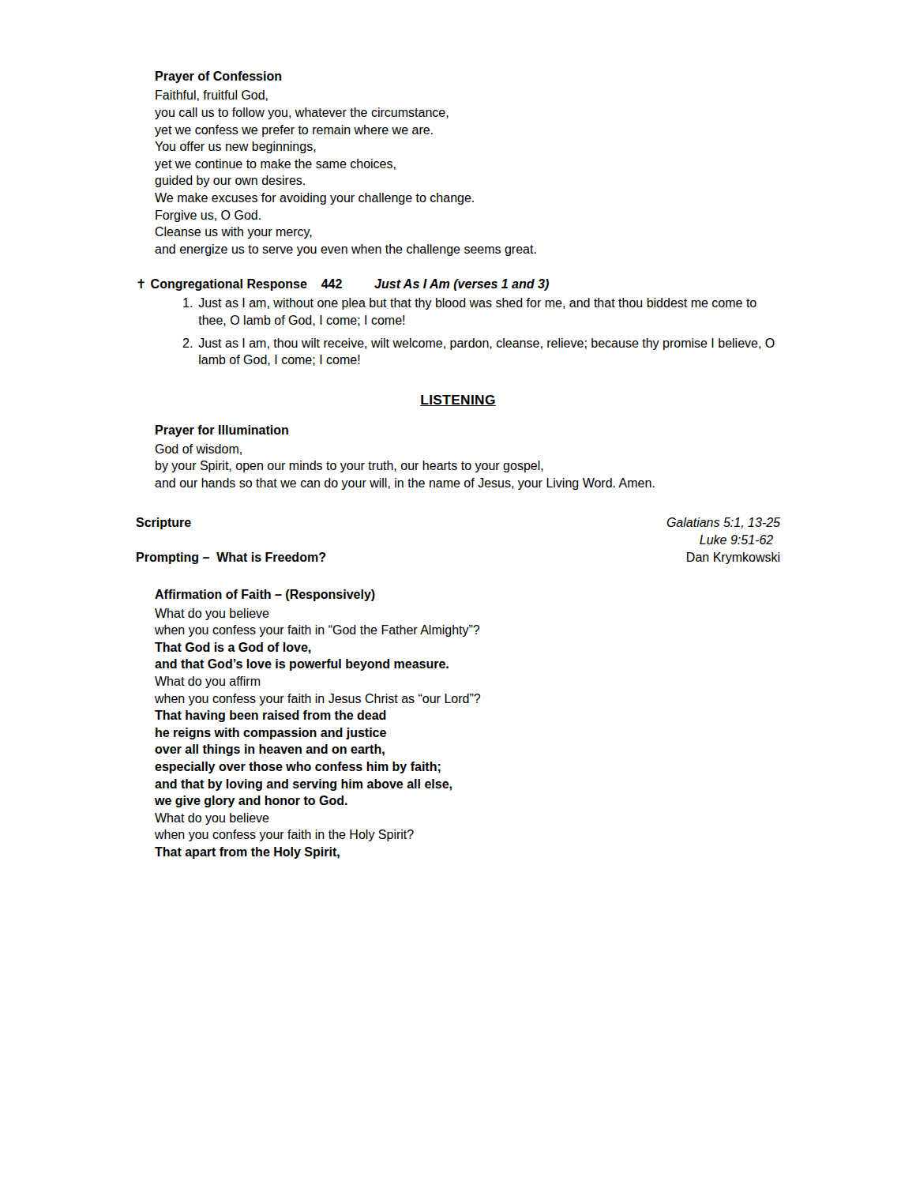Prayer of Confession
Faithful, fruitful God, you call us to follow you, whatever the circumstance, yet we confess we prefer to remain where we are. You offer us new beginnings, yet we continue to make the same choices, guided by our own desires. We make excuses for avoiding your challenge to change. Forgive us, O God. Cleanse us with your mercy, and energize us to serve you even when the challenge seems great.
✝ Congregational Response 442 Just As I Am (verses 1 and 3)
Just as I am, without one plea but that thy blood was shed for me, and that thou biddest me come to thee, O lamb of God, I come; I come!
Just as I am, thou wilt receive, wilt welcome, pardon, cleanse, relieve; because thy promise I believe, O lamb of God, I come; I come!
LISTENING
Prayer for Illumination
God of wisdom, by your Spirit, open our minds to your truth, our hearts to your gospel, and our hands so that we can do your will, in the name of Jesus, your Living Word. Amen.
| Scripture | Galatians 5:1, 13-25 Luke 9:51-62 |
| Prompting – What is Freedom? | Dan Krymkowski |
Affirmation of Faith – (Responsively)
What do you believe when you confess your faith in “God the Father Almighty”? That God is a God of love, and that God’s love is powerful beyond measure. What do you affirm when you confess your faith in Jesus Christ as “our Lord”? That having been raised from the dead he reigns with compassion and justice over all things in heaven and on earth, especially over those who confess him by faith; and that by loving and serving him above all else, we give glory and honor to God. What do you believe when you confess your faith in the Holy Spirit? That apart from the Holy Spirit,